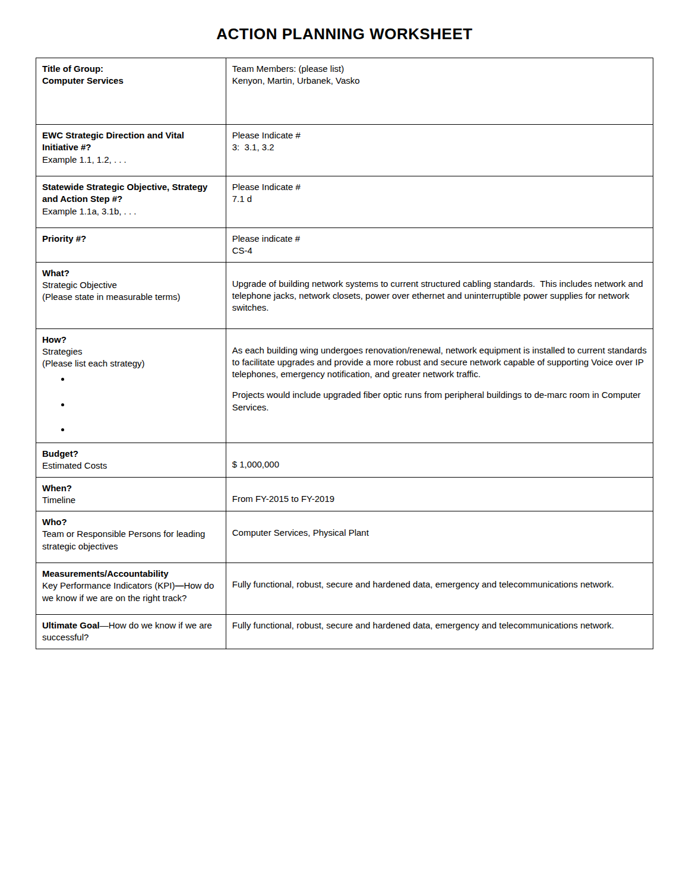ACTION PLANNING WORKSHEET
| Title of Group: Computer Services | Team Members: (please list) Kenyon, Martin, Urbanek, Vasko |
| EWC Strategic Direction and Vital Initiative #? Example 1.1, 1.2, . . . | Please Indicate # 3: 3.1, 3.2 |
| Statewide Strategic Objective, Strategy and Action Step #? Example 1.1a, 3.1b, . . . | Please Indicate # 7.1 d |
| Priority #? | Please indicate # CS-4 |
| What? Strategic Objective (Please state in measurable terms) | Upgrade of building network systems to current structured cabling standards. This includes network and telephone jacks, network closets, power over ethernet and uninterruptible power supplies for network switches. |
| How? Strategies (Please list each strategy) | As each building wing undergoes renovation/renewal, network equipment is installed to current standards to facilitate upgrades and provide a more robust and secure network capable of supporting Voice over IP telephones, emergency notification, and greater network traffic. Projects would include upgraded fiber optic runs from peripheral buildings to de-marc room in Computer Services. |
| Budget? Estimated Costs | $ 1,000,000 |
| When? Timeline | From FY-2015 to FY-2019 |
| Who? Team or Responsible Persons for leading strategic objectives | Computer Services, Physical Plant |
| Measurements/Accountability Key Performance Indicators (KPI) — How do we know if we are on the right track? | Fully functional, robust, secure and hardened data, emergency and telecommunications network. |
| Ultimate Goal —How do we know if we are successful? | Fully functional, robust, secure and hardened data, emergency and telecommunications network. |